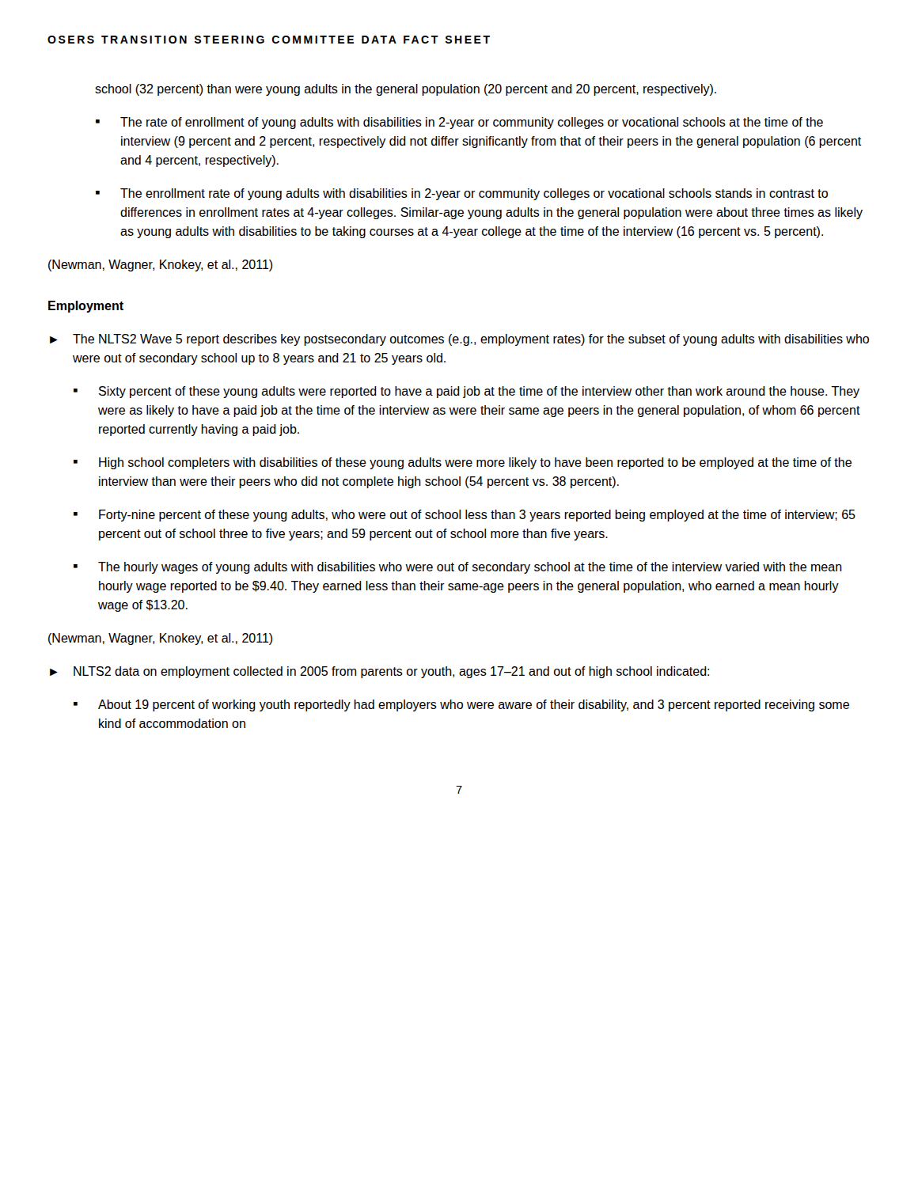OSERS TRANSITION STEERING COMMITTEE DATA FACT SHEET
school (32 percent) than were young adults in the general population (20 percent and 20 percent, respectively).
The rate of enrollment of young adults with disabilities in 2-year or community colleges or vocational schools at the time of the interview (9 percent and 2 percent, respectively did not differ significantly from that of their peers in the general population (6 percent and 4 percent, respectively).
The enrollment rate of young adults with disabilities in 2-year or community colleges or vocational schools stands in contrast to differences in enrollment rates at 4-year colleges. Similar-age young adults in the general population were about three times as likely as young adults with disabilities to be taking courses at a 4-year college at the time of the interview (16 percent vs. 5 percent).
(Newman, Wagner, Knokey, et al., 2011)
Employment
The NLTS2 Wave 5 report describes key postsecondary outcomes (e.g., employment rates) for the subset of young adults with disabilities who were out of secondary school up to 8 years and 21 to 25 years old.
Sixty percent of these young adults were reported to have a paid job at the time of the interview other than work around the house. They were as likely to have a paid job at the time of the interview as were their same age peers in the general population, of whom 66 percent reported currently having a paid job.
High school completers with disabilities of these young adults were more likely to have been reported to be employed at the time of the interview than were their peers who did not complete high school (54 percent vs. 38 percent).
Forty-nine percent of these young adults, who were out of school less than 3 years reported being employed at the time of interview; 65 percent out of school three to five years; and 59 percent out of school more than five years.
The hourly wages of young adults with disabilities who were out of secondary school at the time of the interview varied with the mean hourly wage reported to be $9.40. They earned less than their same-age peers in the general population, who earned a mean hourly wage of $13.20.
(Newman, Wagner, Knokey, et al., 2011)
NLTS2 data on employment collected in 2005 from parents or youth, ages 17–21 and out of high school indicated:
About 19 percent of working youth reportedly had employers who were aware of their disability, and 3 percent reported receiving some kind of accommodation on
7